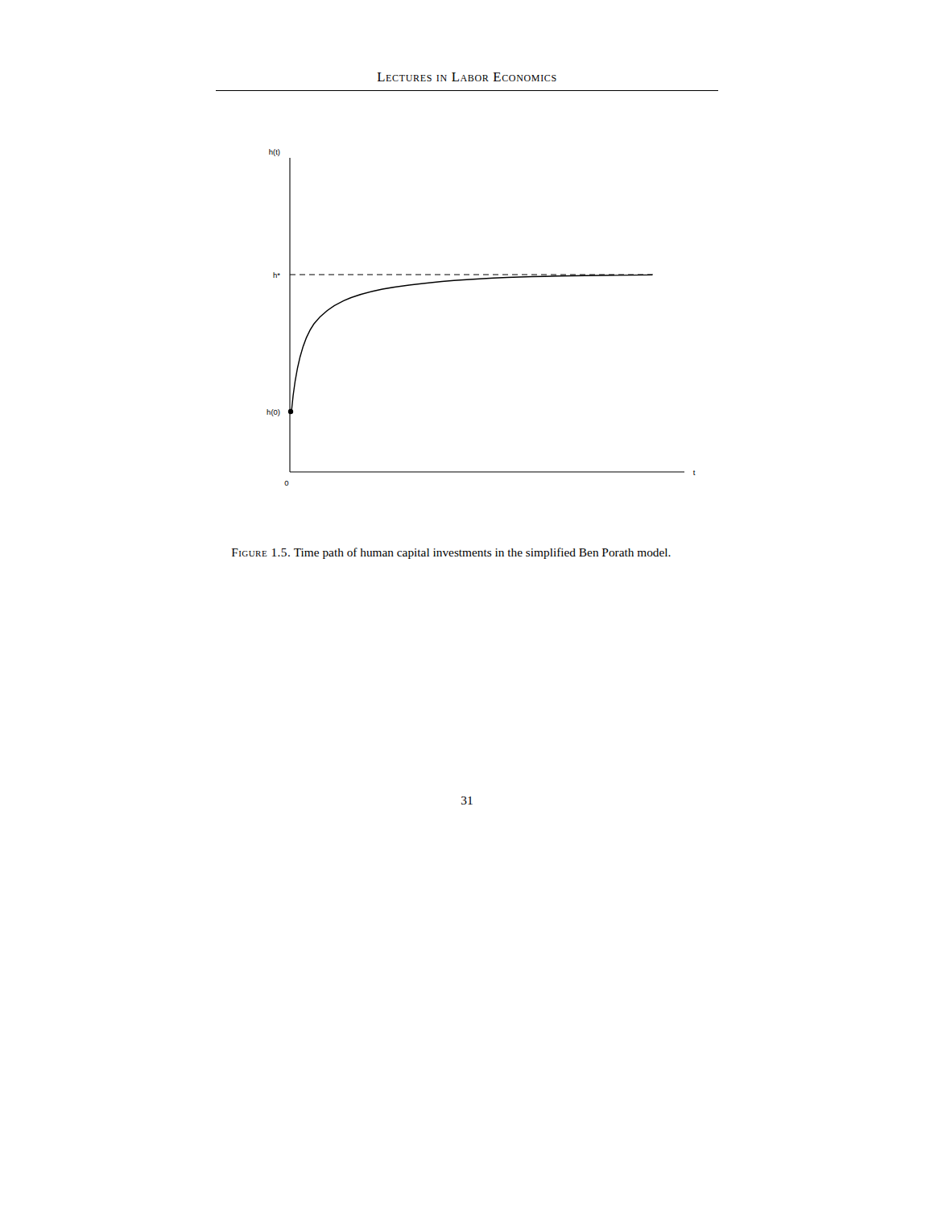Lectures in Labor Economics
Time path of human capital investments A concave increasing curve starting at h(0) on the vertical axis and asymptotically approaching a dashed horizontal line at h*. h(t) h* h(0) 0 t
Figure 1.5. Time path of human capital investments in the simplified Ben Porath model.
31